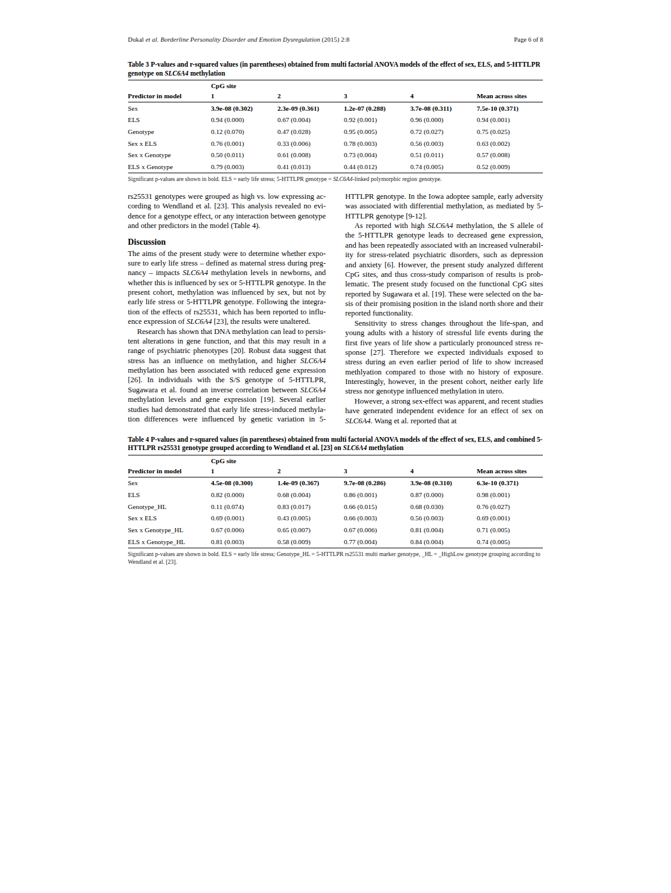Dukal et al. Borderline Personality Disorder and Emotion Dysregulation (2015) 2:8
Page 6 of 8
Table 3 P-values and r-squared values (in parentheses) obtained from multi factorial ANOVA models of the effect of sex, ELS, and 5-HTTLPR genotype on SLC6A4 methylation
| | CpG site | |
| --- | --- | --- |
| Predictor in model | 1 | 2 | 3 | 4 | Mean across sites |
| Sex | 3.9e-08 (0.302) | 2.3e-09 (0.361) | 1.2e-07 (0.288) | 3.7e-08 (0.311) | 7.5e-10 (0.371) |
| ELS | 0.94 (0.000) | 0.67 (0.004) | 0.92 (0.001) | 0.96 (0.000) | 0.94 (0.001) |
| Genotype | 0.12 (0.070) | 0.47 (0.028) | 0.95 (0.005) | 0.72 (0.027) | 0.75 (0.025) |
| Sex x ELS | 0.76 (0.001) | 0.33 (0.006) | 0.78 (0.003) | 0.56 (0.003) | 0.63 (0.002) |
| Sex x Genotype | 0.50 (0.011) | 0.61 (0.008) | 0.73 (0.004) | 0.51 (0.011) | 0.57 (0.008) |
| ELS x Genotype | 0.79 (0.003) | 0.41 (0.013) | 0.44 (0.012) | 0.74 (0.005) | 0.52 (0.009) |
Significant p-values are shown in bold. ELS = early life stress; 5-HTTLPR genotype = SLC6A4-linked polymorphic region genotype.
rs25531 genotypes were grouped as high vs. low expressing according to Wendland et al. [23]. This analysis revealed no evidence for a genotype effect, or any interaction between genotype and other predictors in the model (Table 4).
Discussion
The aims of the present study were to determine whether exposure to early life stress – defined as maternal stress during pregnancy – impacts SLC6A4 methylation levels in newborns, and whether this is influenced by sex or 5-HTTLPR genotype. In the present cohort, methylation was influenced by sex, but not by early life stress or 5-HTTLPR genotype. Following the integration of the effects of rs25531, which has been reported to influence expression of SLC6A4 [23], the results were unaltered.
Research has shown that DNA methylation can lead to persistent alterations in gene function, and that this may result in a range of psychiatric phenotypes [20]. Robust data suggest that stress has an influence on methylation, and higher SLC6A4 methylation has been associated with reduced gene expression [26]. In individuals with the S/S genotype of 5-HTTLPR, Sugawara et al. found an inverse correlation between SLC6A4 methylation levels and gene expression [19]. Several earlier studies had demonstrated that early life stress-induced methylation differences were influenced by genetic variation in 5-HTTLPR genotype. In the Iowa adoptee sample, early adversity was associated with differential methylation, as mediated by 5-HTTLPR genotype [9-12].
As reported with high SLC6A4 methylation, the S allele of the 5-HTTLPR genotype leads to decreased gene expression, and has been repeatedly associated with an increased vulnerability for stress-related psychiatric disorders, such as depression and anxiety [6]. However, the present study analyzed different CpG sites, and thus cross-study comparison of results is problematic. The present study focused on the functional CpG sites reported by Sugawara et al. [19]. These were selected on the basis of their promising position in the island north shore and their reported functionality.
Sensitivity to stress changes throughout the life-span, and young adults with a history of stressful life events during the first five years of life show a particularly pronounced stress response [27]. Therefore we expected individuals exposed to stress during an even earlier period of life to show increased methlyation compared to those with no history of exposure. Interestingly, however, in the present cohort, neither early life stress nor genotype influenced methylation in utero.
However, a strong sex-effect was apparent, and recent studies have generated independent evidence for an effect of sex on SLC6A4. Wang et al. reported that at
Table 4 P-values and r-squared values (in parentheses) obtained from multi factorial ANOVA models of the effect of sex, ELS, and combined 5-HTTLPR rs25531 genotype grouped according to Wendland et al. [23] on SLC6A4 methylation
| | CpG site | |
| --- | --- | --- |
| Predictor in model | 1 | 2 | 3 | 4 | Mean across sites |
| Sex | 4.5e-08 (0.300) | 1.4e-09 (0.367) | 9.7e-08 (0.286) | 3.9e-08 (0.310) | 6.3e-10 (0.371) |
| ELS | 0.82 (0.000) | 0.68 (0.004) | 0.86 (0.001) | 0.87 (0.000) | 0.98 (0.001) |
| Genotype_HL | 0.11 (0.074) | 0.83 (0.017) | 0.66 (0.015) | 0.68 (0.030) | 0.76 (0.027) |
| Sex x ELS | 0.69 (0.001) | 0.43 (0.005) | 0.66 (0.003) | 0.56 (0.003) | 0.69 (0.001) |
| Sex x Genotype_HL | 0.67 (0.006) | 0.65 (0.007) | 0.67 (0.006) | 0.81 (0.004) | 0.71 (0.005) |
| ELS x Genotype_HL | 0.81 (0.003) | 0.58 (0.009) | 0.77 (0.004) | 0.84 (0.004) | 0.74 (0.005) |
Significant p-values are shown in bold. ELS = early life stress; Genotype_HL = 5-HTTLPR rs25531 multi marker genotype, _HL = _HighLow genotype grouping according to Wendland et al. [23].